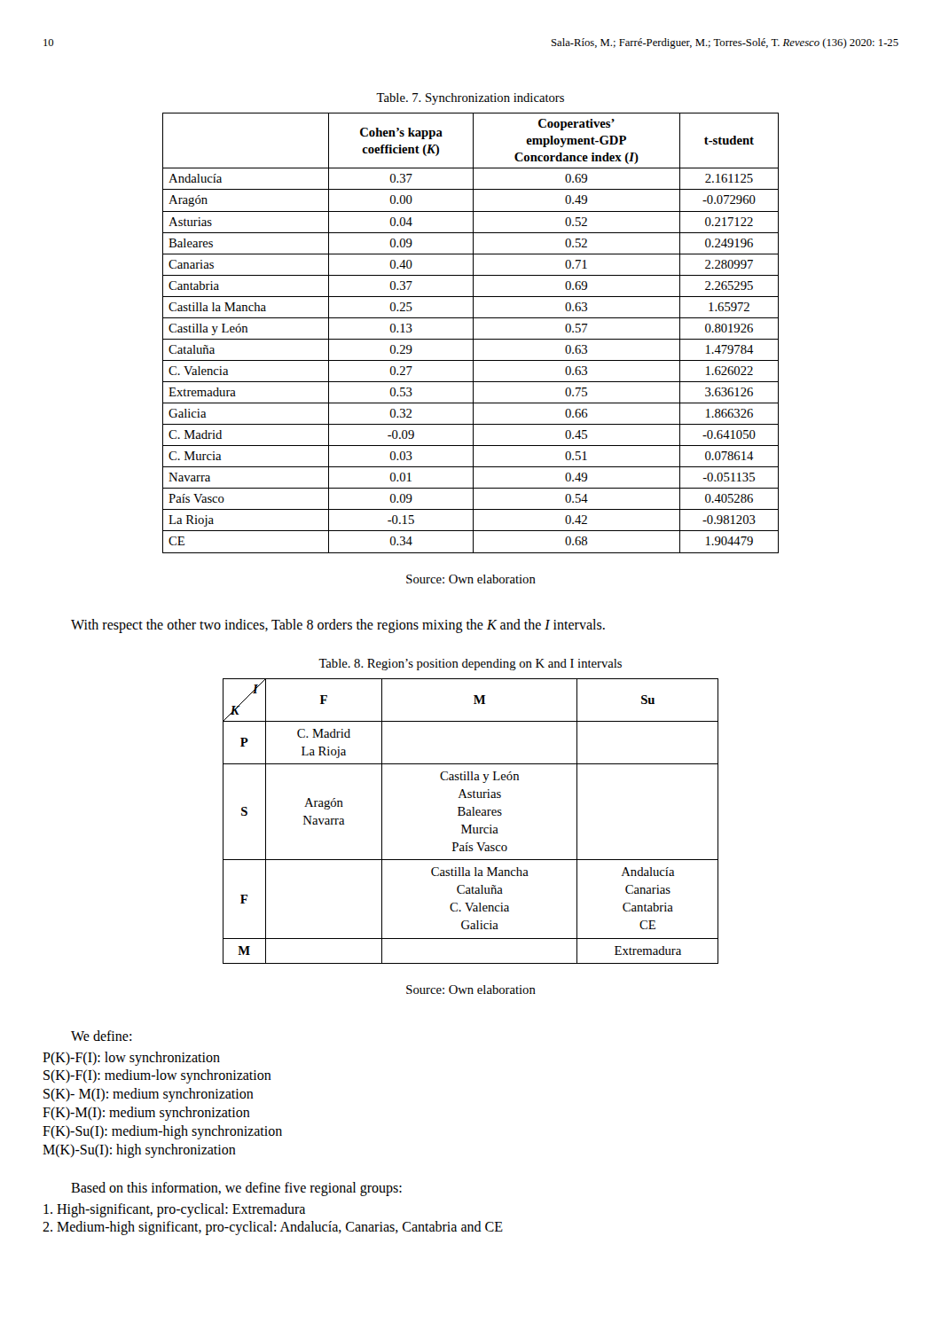10 Sala-Ríos, M.; Farré-Perdiguer, M.; Torres-Solé, T. Revesco (136) 2020: 1-25
Table. 7. Synchronization indicators
| | Cohen’s kappa coefficient ( K ) | Cooperatives’ employment-GDP Concordance index ( I ) | t-student |
| --- | --- | --- | --- |
| Andalucía | 0.37 | 0.69 | 2.161125 |
| Aragón | 0.00 | 0.49 | -0.072960 |
| Asturias | 0.04 | 0.52 | 0.217122 |
| Baleares | 0.09 | 0.52 | 0.249196 |
| Canarias | 0.40 | 0.71 | 2.280997 |
| Cantabria | 0.37 | 0.69 | 2.265295 |
| Castilla la Mancha | 0.25 | 0.63 | 1.65972 |
| Castilla y León | 0.13 | 0.57 | 0.801926 |
| Cataluña | 0.29 | 0.63 | 1.479784 |
| C. Valencia | 0.27 | 0.63 | 1.626022 |
| Extremadura | 0.53 | 0.75 | 3.636126 |
| Galicia | 0.32 | 0.66 | 1.866326 |
| C. Madrid | -0.09 | 0.45 | -0.641050 |
| C. Murcia | 0.03 | 0.51 | 0.078614 |
| Navarra | 0.01 | 0.49 | -0.051135 |
| País Vasco | 0.09 | 0.54 | 0.405286 |
| La Rioja | -0.15 | 0.42 | -0.981203 |
| CE | 0.34 | 0.68 | 1.904479 |
Source: Own elaboration
With respect the other two indices, Table 8 orders the regions mixing the K and the I intervals.
Table. 8. Region’s position depending on K and I intervals
| I K | F | M | Su |
| P | C. Madrid La Rioja | | |
| S | Aragón Navarra | Castilla y León Asturias Baleares Murcia País Vasco | |
| F | | Castilla la Mancha Cataluña C. Valencia Galicia | Andalucía Canarias Cantabria CE |
| M | | | Extremadura |
Source: Own elaboration
We define:
P(K)-F(I): low synchronization
S(K)-F(I): medium-low synchronization
S(K)- M(I): medium synchronization
F(K)-M(I): medium synchronization
F(K)-Su(I): medium-high synchronization
M(K)-Su(I): high synchronization
Based on this information, we define five regional groups:
1. High-significant, pro-cyclical: Extremadura
2. Medium-high significant, pro-cyclical: Andalucía, Canarias, Cantabria and CE